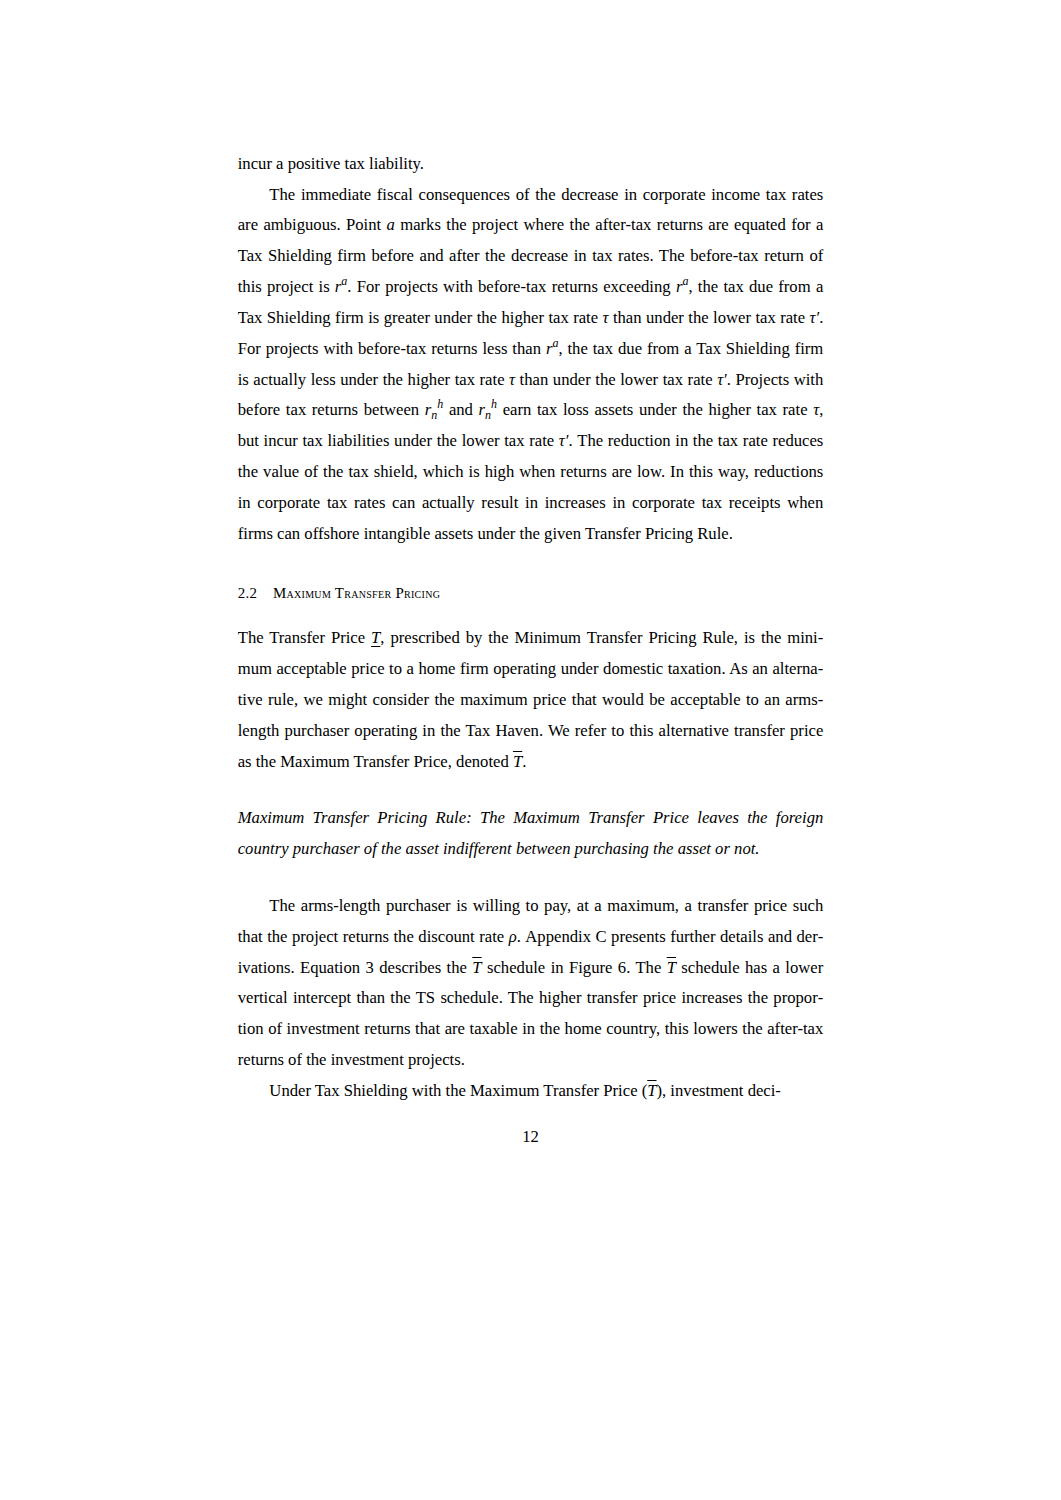incur a positive tax liability.
The immediate fiscal consequences of the decrease in corporate income tax rates are ambiguous. Point a marks the project where the after-tax returns are equated for a Tax Shielding firm before and after the decrease in tax rates. The before-tax return of this project is ra. For projects with before-tax returns exceeding ra, the tax due from a Tax Shielding firm is greater under the higher tax rate τ than under the lower tax rate τ′. For projects with before-tax returns less than ra, the tax due from a Tax Shielding firm is actually less under the higher tax rate τ than under the lower tax rate τ′. Projects with before tax returns between rnh and rnh earn tax loss assets under the higher tax rate τ, but incur tax liabilities under the lower tax rate τ′. The reduction in the tax rate reduces the value of the tax shield, which is high when returns are low. In this way, reductions in corporate tax rates can actually result in increases in corporate tax receipts when firms can offshore intangible assets under the given Transfer Pricing Rule.
2.2 Maximum Transfer Pricing
The Transfer Price T, prescribed by the Minimum Transfer Pricing Rule, is the minimum acceptable price to a home firm operating under domestic taxation. As an alternative rule, we might consider the maximum price that would be acceptable to an arms-length purchaser operating in the Tax Haven. We refer to this alternative transfer price as the Maximum Transfer Price, denoted T.
Maximum Transfer Pricing Rule: The Maximum Transfer Price leaves the foreign country purchaser of the asset indifferent between purchasing the asset or not.
The arms-length purchaser is willing to pay, at a maximum, a transfer price such that the project returns the discount rate ρ. Appendix C presents further details and derivations. Equation 3 describes the T schedule in Figure 6. The T schedule has a lower vertical intercept than the TS schedule. The higher transfer price increases the proportion of investment returns that are taxable in the home country, this lowers the after-tax returns of the investment projects.
Under Tax Shielding with the Maximum Transfer Price (T), investment deci-
12